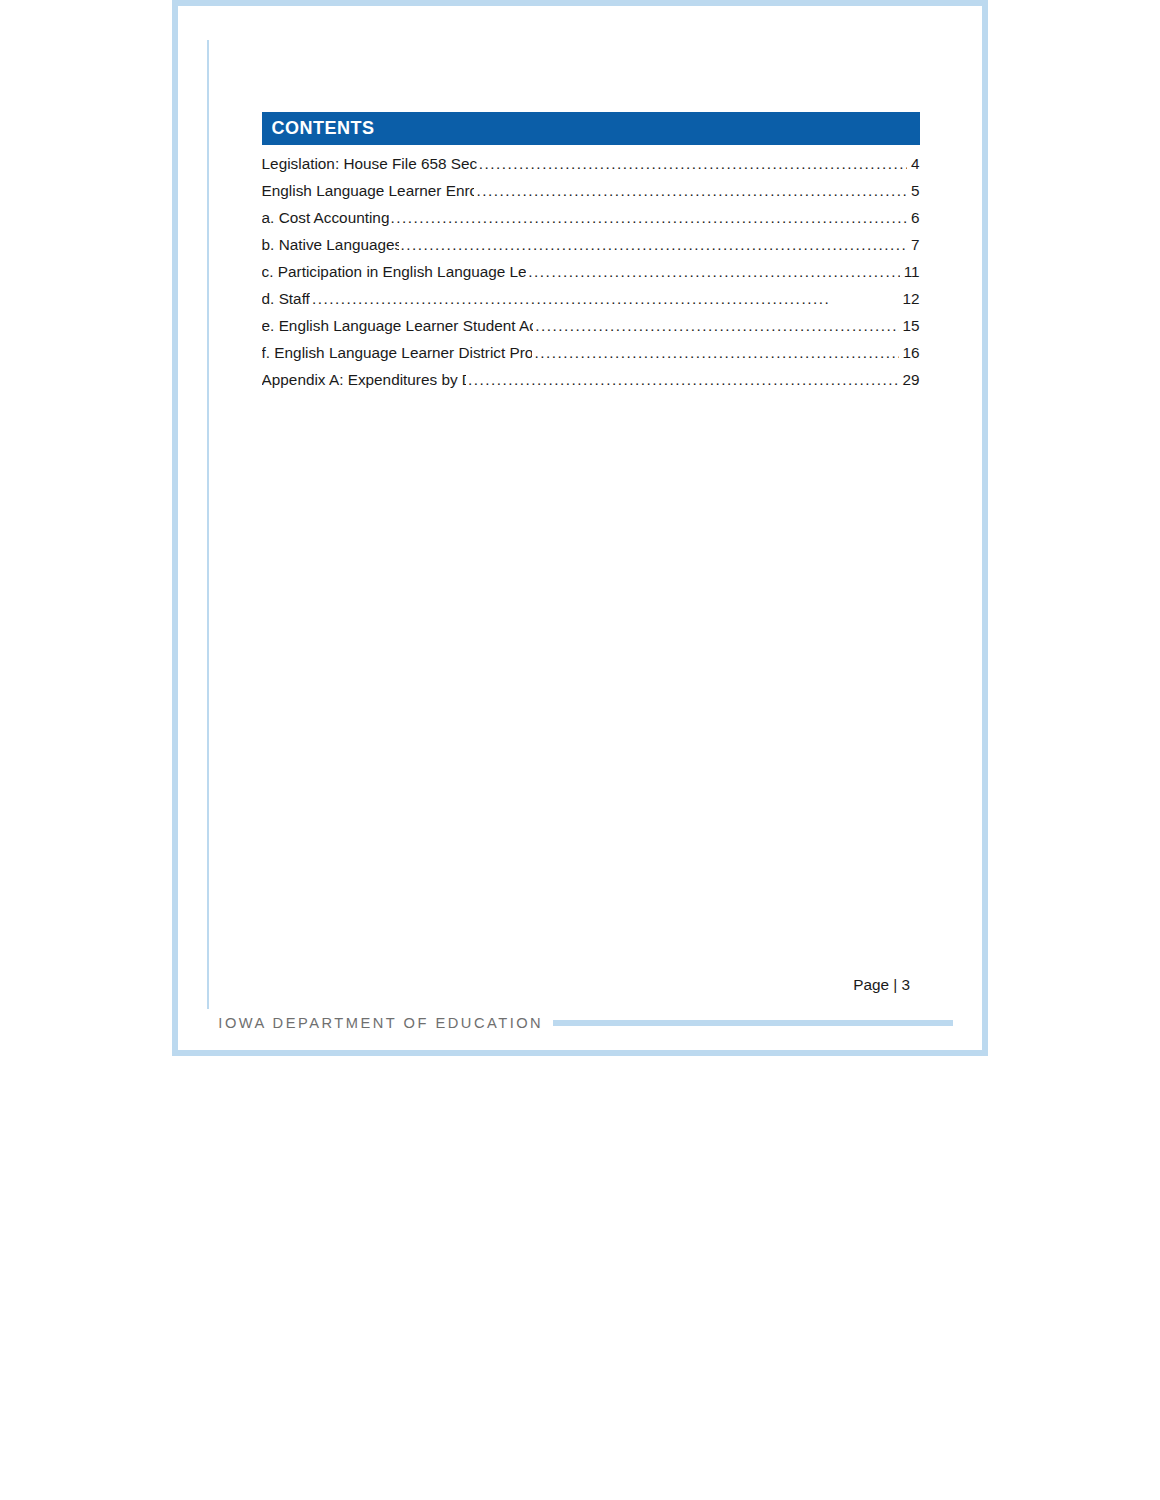CONTENTS
Legislation: House File 658 Section 19 .......................................................................................... 4
English Language Learner Enrollment .......................................................................................... 5
a. Cost Accounting .......................................................................................... 6
b. Native Languages .......................................................................................... 7
c. Participation in English Language Learner Programs .......................................................................................... 11
d. Staff .......................................................................................... 12
e. English Language Learner Student Achievement Trend .......................................................................................... 15
f. English Language Learner District Program Information .......................................................................................... 16
Appendix A: Expenditures by District .......................................................................................... 29
Page | 3
IOWA DEPARTMENT OF EDUCATION